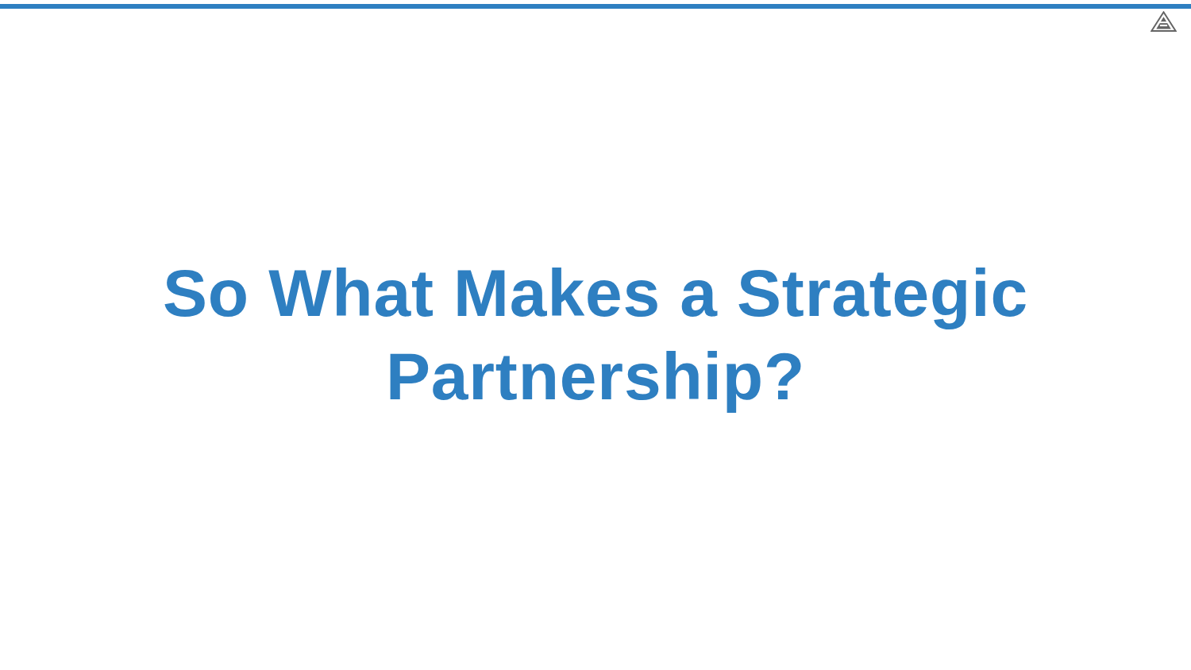So What Makes a Strategic Partnership?